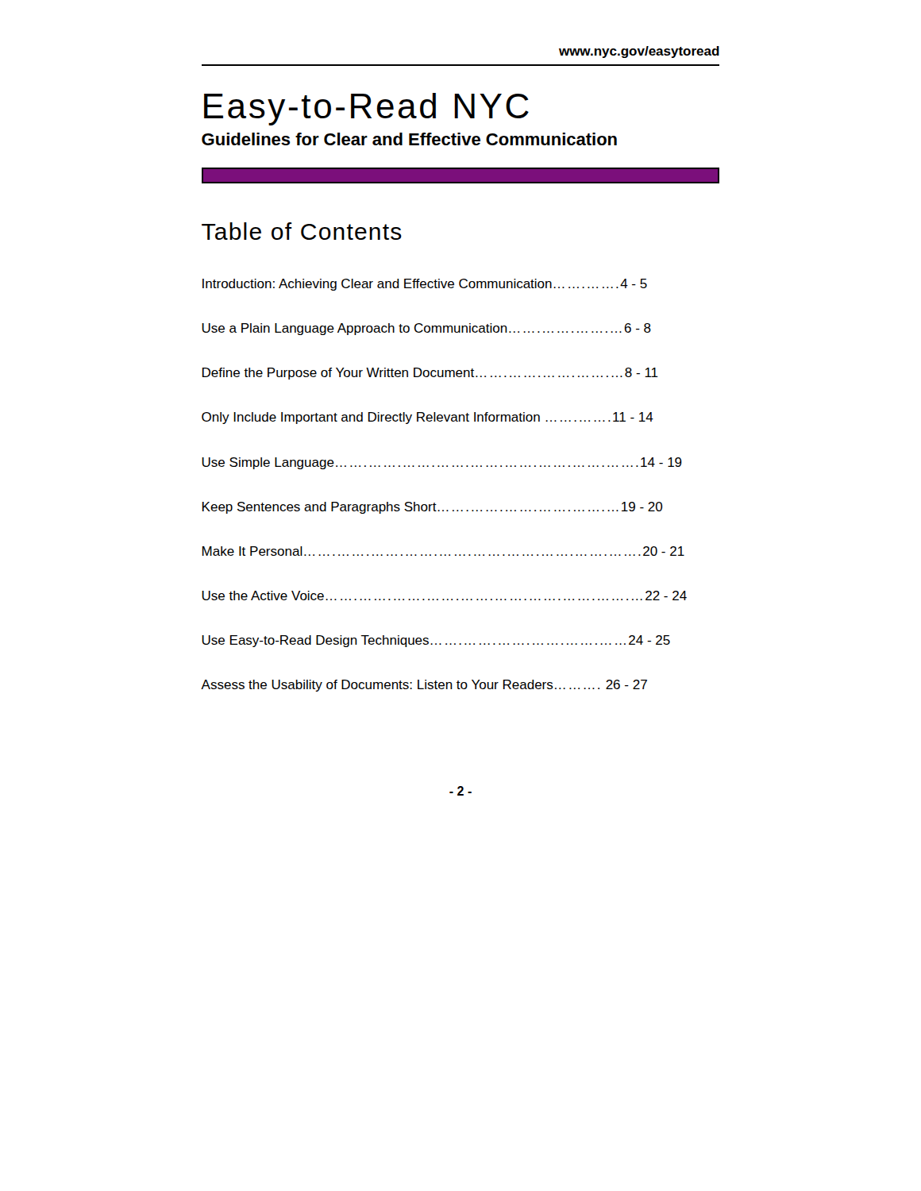www.nyc.gov/easytoread
Easy-to-Read NYC
Guidelines for Clear and Effective Communication
Table of Contents
Introduction: Achieving Clear and Effective Communication…….……. 4 - 5
Use a Plain Language Approach to Communication…….…….…….…6 - 8
Define the Purpose of Your Written Document…….…….…….…….…8 - 11
Only Include Important and Directly Relevant Information …….……. 11 - 14
Use Simple Language…….…….…….…….…….…….…….…….……. 14 - 19
Keep Sentences and Paragraphs Short…….…….…….…….…….…19 - 20
Make It Personal…….…….…….…….…….…….…….…….…….……. 20 - 21
Use the Active Voice…….…….…….…….…….…….…….…….…….…22 - 24
Use Easy-to-Read Design Techniques…….…….…….…….…….……24 - 25
Assess the Usability of Documents: Listen to Your Readers………. 26 - 27
- 2 -